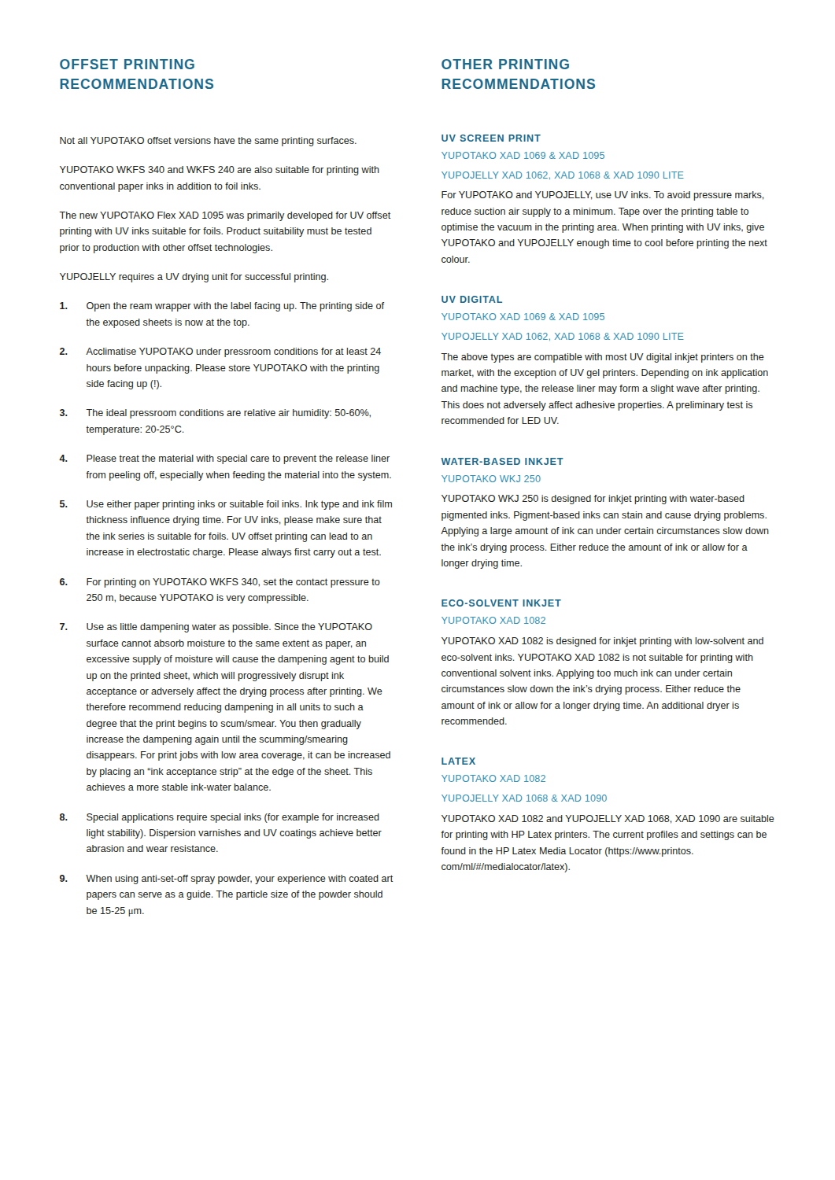Offset printing
recommendations
Not all YUPOTAKO offset versions have the same printing surfaces.
YUPOTAKO WKFS 340 and WKFS 240 are also suitable for printing with conventional paper inks in addition to foil inks.
The new YUPOTAKO Flex XAD 1095 was primarily developed for UV offset printing with UV inks suitable for foils. Product suitability must be tested prior to production with other offset technologies.
YUPOJELLY requires a UV drying unit for successful printing.
Open the ream wrapper with the label facing up. The printing side of the exposed sheets is now at the top.
Acclimatise YUPOTAKO under pressroom conditions for at least 24 hours before unpacking. Please store YUPOTAKO with the printing side facing up (!).
The ideal pressroom conditions are relative air humidity: 50-60%, temperature: 20-25°C.
Please treat the material with special care to prevent the release liner from peeling off, especially when feeding the material into the system.
Use either paper printing inks or suitable foil inks. Ink type and ink film thickness influence drying time. For UV inks, please make sure that the ink series is suitable for foils. UV offset printing can lead to an increase in electrostatic charge. Please always first carry out a test.
For printing on YUPOTAKO WKFS 340, set the contact pressure to 250 m, because YUPOTAKO is very compressible.
Use as little dampening water as possible. Since the YUPOTAKO surface cannot absorb moisture to the same extent as paper, an excessive supply of moisture will cause the dampening agent to build up on the printed sheet, which will progressively disrupt ink acceptance or adversely affect the drying process after printing. We therefore recommend reducing dampening in all units to such a degree that the print begins to scum/smear. You then gradually increase the dampening again until the scumming/smearing disappears. For print jobs with low area coverage, it can be increased by placing an “ink acceptance strip” at the edge of the sheet. This achieves a more stable ink-water balance.
Special applications require special inks (for example for increased light stability). Dispersion varnishes and UV coatings achieve better abrasion and wear resistance.
When using anti-set-off spray powder, your experience with coated art papers can serve as a guide. The particle size of the powder should be 15-25 μm.
Other printing
recommendations
UV Screen Print
YUPOTAKO XAD 1069 & XAD 1095
YUPOJELLY XAD 1062, XAD 1068 & XAD 1090 LITE
For YUPOTAKO and YUPOJELLY, use UV inks. To avoid pressure marks, reduce suction air supply to a minimum. Tape over the printing table to optimise the vacuum in the printing area. When printing with UV inks, give YUPOTAKO and YUPOJELLY enough time to cool before printing the next colour.
UV Digital
YUPOTAKO XAD 1069 & XAD 1095
YUPOJELLY XAD 1062, XAD 1068 & XAD 1090 LITE
The above types are compatible with most UV digital inkjet printers on the market, with the exception of UV gel printers. Depending on ink application and machine type, the release liner may form a slight wave after printing. This does not adversely affect adhesive properties. A preliminary test is recommended for LED UV.
Water-based Inkjet
YUPOTAKO WKJ 250
YUPOTAKO WKJ 250 is designed for inkjet printing with water-based pigmented inks. Pigment-based inks can stain and cause drying problems. Applying a large amount of ink can under certain circumstances slow down the ink’s drying process. Either reduce the amount of ink or allow for a longer drying time.
Eco-solvent Inkjet
YUPOTAKO XAD 1082
YUPOTAKO XAD 1082 is designed for inkjet printing with low-solvent and eco-solvent inks. YUPOTAKO XAD 1082 is not suitable for printing with conventional solvent inks. Applying too much ink can under certain circumstances slow down the ink’s drying process. Either reduce the amount of ink or allow for a longer drying time. An additional dryer is recommended.
Latex
YUPOTAKO XAD 1082
YUPOJELLY XAD 1068 & XAD 1090
YUPOTAKO XAD 1082 and YUPOJELLY XAD 1068, XAD 1090 are suitable for printing with HP Latex printers. The current profiles and settings can be found in the HP Latex Media Locator (https://www.printos. com/ml/#/medialocator/latex).